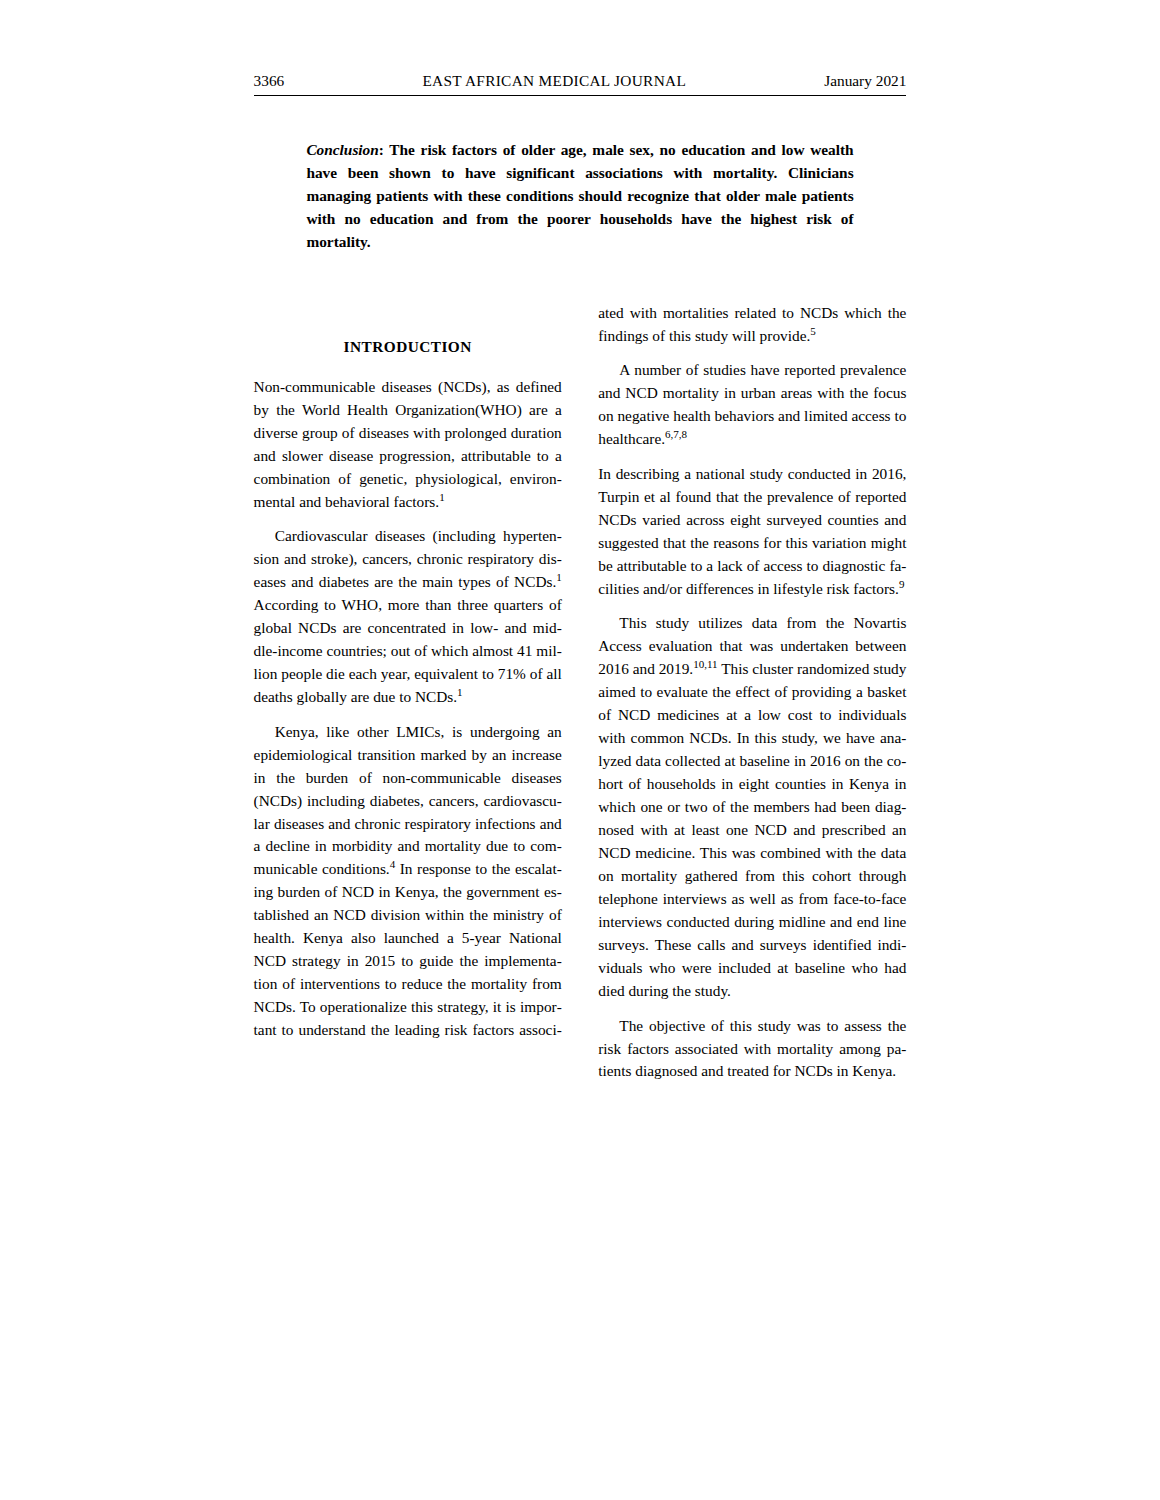3366 EAST AFRICAN MEDICAL JOURNAL January 2021
Conclusion: The risk factors of older age, male sex, no education and low wealth have been shown to have significant associations with mortality. Clinicians managing patients with these conditions should recognize that older male patients with no education and from the poorer households have the highest risk of mortality.
INTRODUCTION
Non-communicable diseases (NCDs), as defined by the World Health Organization(WHO) are a diverse group of diseases with prolonged duration and slower disease progression, attributable to a combination of genetic, physiological, environmental and behavioral factors.1
Cardiovascular diseases (including hypertension and stroke), cancers, chronic respiratory diseases and diabetes are the main types of NCDs.1 According to WHO, more than three quarters of global NCDs are concentrated in low- and middle-income countries; out of which almost 41 million people die each year, equivalent to 71% of all deaths globally are due to NCDs.1
Kenya, like other LMICs, is undergoing an epidemiological transition marked by an increase in the burden of non-communicable diseases (NCDs) including diabetes, cancers, cardiovascular diseases and chronic respiratory infections and a decline in morbidity and mortality due to communicable conditions.4 In response to the escalating burden of NCD in Kenya, the government established an NCD division within the ministry of health. Kenya also launched a 5-year National NCD strategy in 2015 to guide the implementation of interventions to reduce the mortality from NCDs. To operationalize this strategy, it is important to understand the leading risk factors associated with mortalities related to NCDs which the findings of this study will provide.5
A number of studies have reported prevalence and NCD mortality in urban areas with the focus on negative health behaviors and limited access to healthcare.6,7,8
In describing a national study conducted in 2016, Turpin et al found that the prevalence of reported NCDs varied across eight surveyed counties and suggested that the reasons for this variation might be attributable to a lack of access to diagnostic facilities and/or differences in lifestyle risk factors.9
This study utilizes data from the Novartis Access evaluation that was undertaken between 2016 and 2019.10,11 This cluster randomized study aimed to evaluate the effect of providing a basket of NCD medicines at a low cost to individuals with common NCDs. In this study, we have analyzed data collected at baseline in 2016 on the cohort of households in eight counties in Kenya in which one or two of the members had been diagnosed with at least one NCD and prescribed an NCD medicine. This was combined with the data on mortality gathered from this cohort through telephone interviews as well as from face-to-face interviews conducted during midline and end line surveys. These calls and surveys identified individuals who were included at baseline who had died during the study.
The objective of this study was to assess the risk factors associated with mortality among patients diagnosed and treated for NCDs in Kenya.